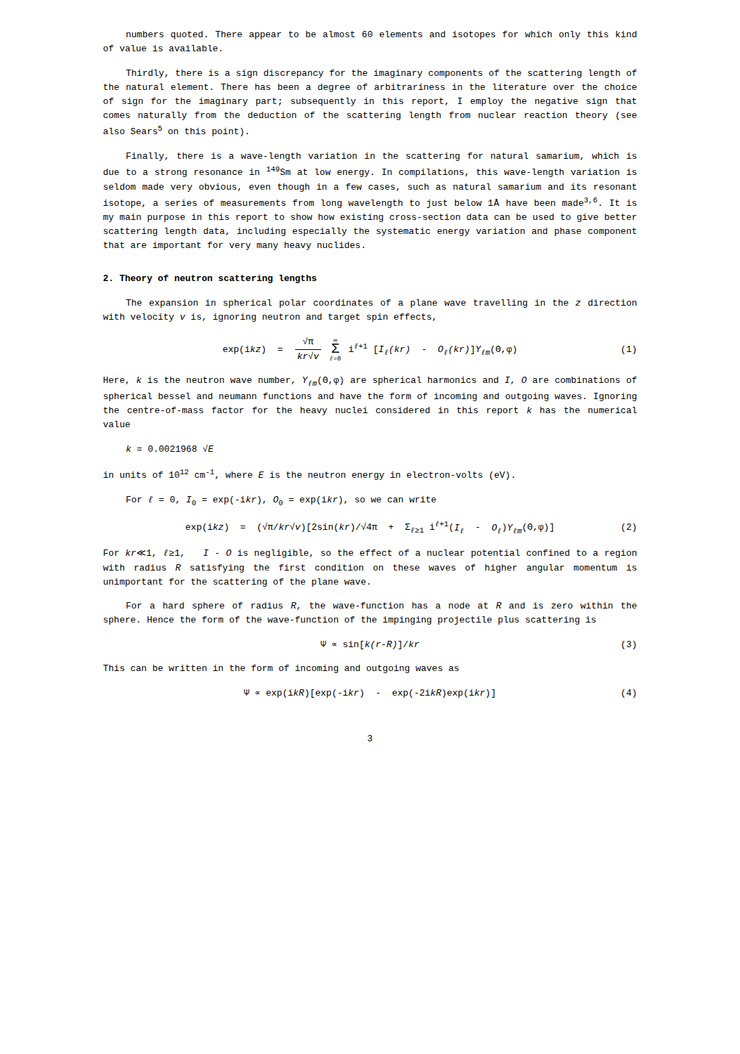numbers quoted. There appear to be almost 60 elements and isotopes for which only this kind of value is available.
Thirdly, there is a sign discrepancy for the imaginary components of the scattering length of the natural element. There has been a degree of arbitrariness in the literature over the choice of sign for the imaginary part; subsequently in this report, I employ the negative sign that comes naturally from the deduction of the scattering length from nuclear reaction theory (see also Sears5 on this point).
Finally, there is a wave-length variation in the scattering for natural samarium, which is due to a strong resonance in 149Sm at low energy. In compilations, this wave-length variation is seldom made very obvious, even though in a few cases, such as natural samarium and its resonant isotope, a series of measurements from long wavelength to just below 1Å have been made3,6. It is my main purpose in this report to show how existing cross-section data can be used to give better scattering length data, including especially the systematic energy variation and phase component that are important for very many heavy nuclides.
2. Theory of neutron scattering lengths
The expansion in spherical polar coordinates of a plane wave travelling in the z direction with velocity v is, ignoring neutron and target spin effects,
exp(ikz) = √π kr√v ∞Σℓ=0 iℓ+1 [Iℓ(kr) - Oℓ(kr)]Yℓm(Θ,φ) (1)
Here, k is the neutron wave number, Yℓm(Θ,φ) are spherical harmonics and I, O are combinations of spherical bessel and neumann functions and have the form of incoming and outgoing waves. Ignoring the centre-of-mass factor for the heavy nuclei considered in this report k has the numerical value
k = 0.0021968 √E
in units of 1012 cm-1, where E is the neutron energy in electron-volts (eV).
For ℓ = 0, I0 = exp(-ikr), O0 = exp(ikr), so we can write
exp(ikz) = (√π/kr√v)[2sin(kr)/√4π + Σℓ≥1 iℓ+1(Iℓ - Oℓ)Yℓm(Θ,φ)] (2)
For kr≪1, ℓ≥1, I - O is negligible, so the effect of a nuclear potential confined to a region with radius R satisfying the first condition on these waves of higher angular momentum is unimportant for the scattering of the plane wave.
For a hard sphere of radius R, the wave-function has a node at R and is zero within the sphere. Hence the form of the wave-function of the impinging projectile plus scattering is
Ψ ∝ sin[k(r-R)]/kr (3)
This can be written in the form of incoming and outgoing waves as
Ψ ∝ exp(ikR)[exp(-ikr) - exp(-2ikR)exp(ikr)] (4)
3